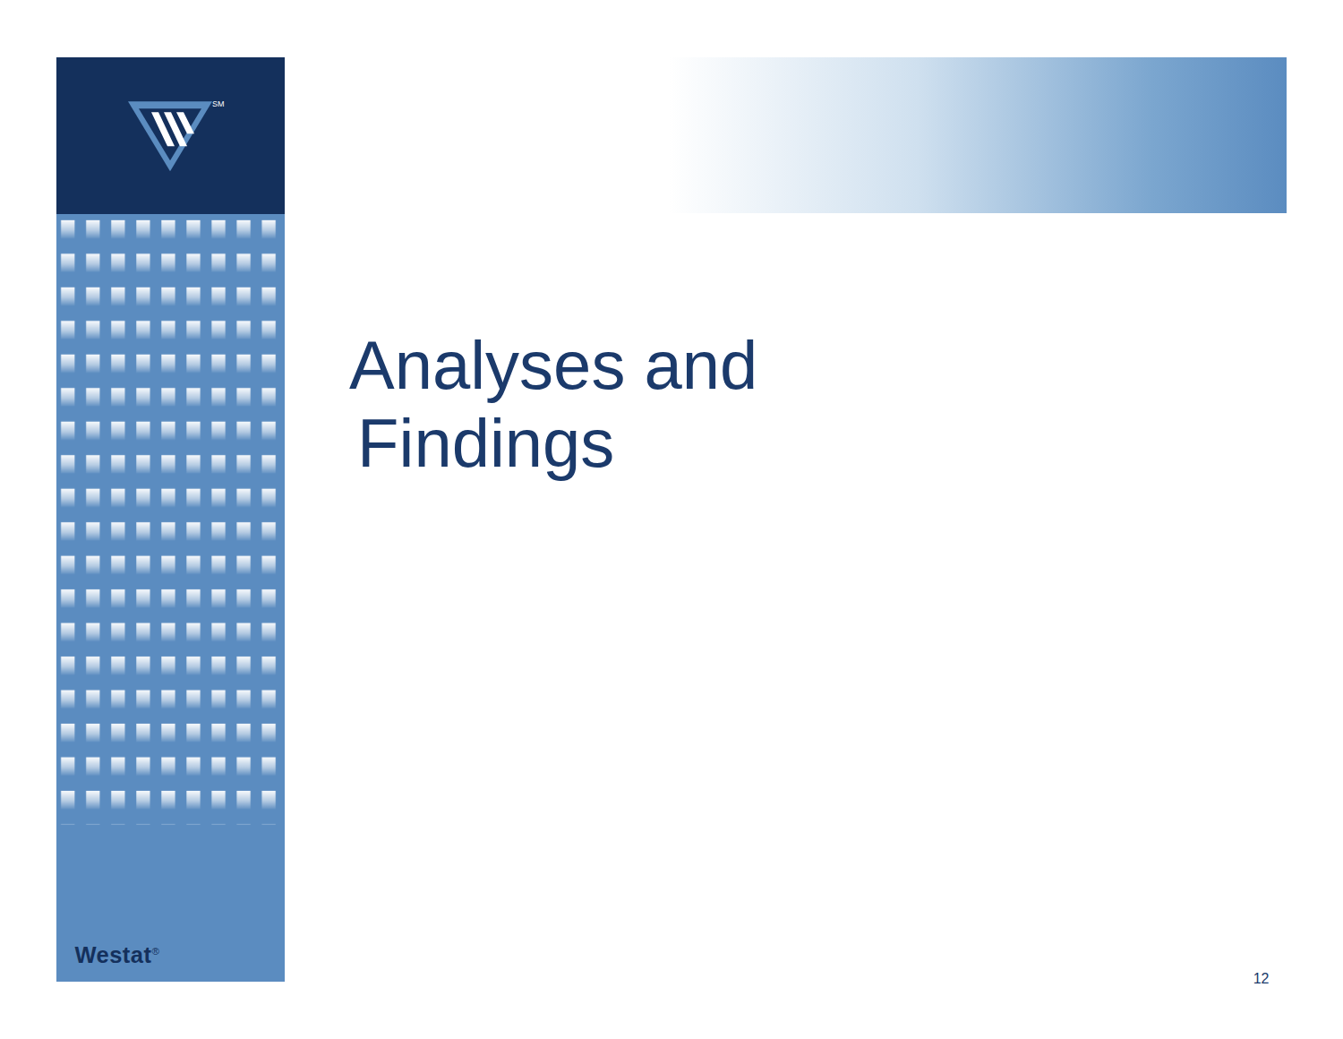SM
Westat®
Analyses and Findings
12